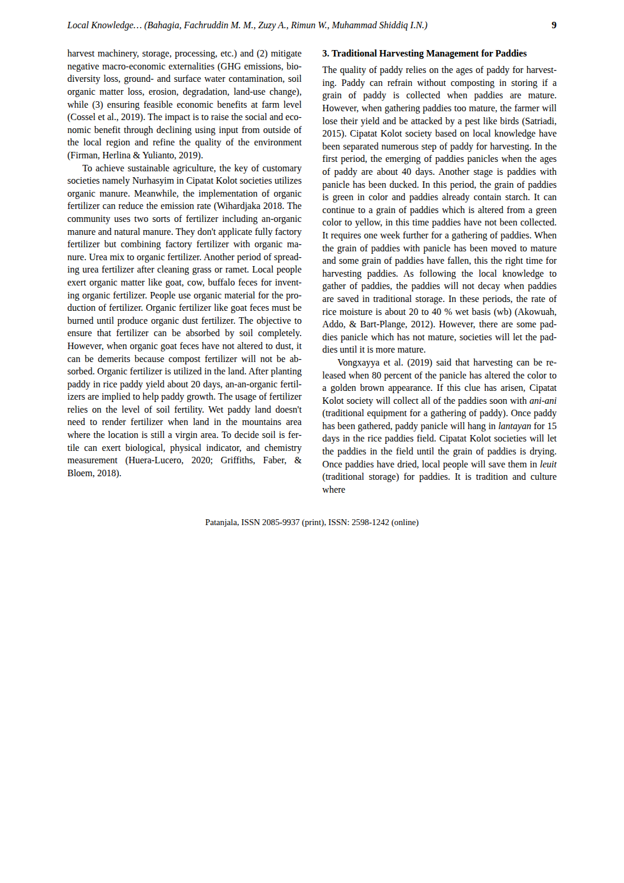Local Knowledge… (Bahagia, Fachruddin M. M., Zuzy A., Rimun W., Muhammad Shiddiq I.N.)
9
harvest machinery, storage, processing, etc.) and (2) mitigate negative macro-economic externalities (GHG emissions, biodiversity loss, ground- and surface water contamination, soil organic matter loss, erosion, degradation, land-use change), while (3) ensuring feasible economic benefits at farm level (Cossel et al., 2019). The impact is to raise the social and economic benefit through declining using input from outside of the local region and refine the quality of the environment (Firman, Herlina & Yulianto, 2019).
To achieve sustainable agriculture, the key of customary societies namely Nurhasyim in Cipatat Kolot societies utilizes organic manure. Meanwhile, the implementation of organic fertilizer can reduce the emission rate (Wihardjaka 2018. The community uses two sorts of fertilizer including an-organic manure and natural manure. They don't applicate fully factory fertilizer but combining factory fertilizer with organic manure. Urea mix to organic fertilizer. Another period of spreading urea fertilizer after cleaning grass or ramet. Local people exert organic matter like goat, cow, buffalo feces for inventing organic fertilizer. People use organic material for the production of fertilizer. Organic fertilizer like goat feces must be burned until produce organic dust fertilizer. The objective to ensure that fertilizer can be absorbed by soil completely. However, when organic goat feces have not altered to dust, it can be demerits because compost fertilizer will not be absorbed. Organic fertilizer is utilized in the land. After planting paddy in rice paddy yield about 20 days, an-an-organic fertilizers are implied to help paddy growth. The usage of fertilizer relies on the level of soil fertility. Wet paddy land doesn't need to render fertilizer when land in the mountains area where the location is still a virgin area. To decide soil is fertile can exert biological, physical indicator, and chemistry measurement (Huera-Lucero, 2020; Griffiths, Faber, & Bloem, 2018).
3. Traditional Harvesting Management for Paddies
The quality of paddy relies on the ages of paddy for harvesting. Paddy can refrain without composting in storing if a grain of paddy is collected when paddies are mature. However, when gathering paddies too mature, the farmer will lose their yield and be attacked by a pest like birds (Satriadi, 2015). Cipatat Kolot society based on local knowledge have been separated numerous step of paddy for harvesting. In the first period, the emerging of paddies panicles when the ages of paddy are about 40 days. Another stage is paddies with panicle has been ducked. In this period, the grain of paddies is green in color and paddies already contain starch. It can continue to a grain of paddies which is altered from a green color to yellow, in this time paddies have not been collected. It requires one week further for a gathering of paddies. When the grain of paddies with panicle has been moved to mature and some grain of paddies have fallen, this the right time for harvesting paddies. As following the local knowledge to gather of paddies, the paddies will not decay when paddies are saved in traditional storage. In these periods, the rate of rice moisture is about 20 to 40 % wet basis (wb) (Akowuah, Addo, & Bart-Plange, 2012). However, there are some paddies panicle which has not mature, societies will let the paddies until it is more mature.
Vongxayya et al. (2019) said that harvesting can be released when 80 percent of the panicle has altered the color to a golden brown appearance. If this clue has arisen, Cipatat Kolot society will collect all of the paddies soon with ani-ani (traditional equipment for a gathering of paddy). Once paddy has been gathered, paddy panicle will hang in lantayan for 15 days in the rice paddies field. Cipatat Kolot societies will let the paddies in the field until the grain of paddies is drying. Once paddies have dried, local people will save them in leuit (traditional storage) for paddies. It is tradition and culture where
Patanjala, ISSN 2085-9937 (print), ISSN: 2598-1242 (online)